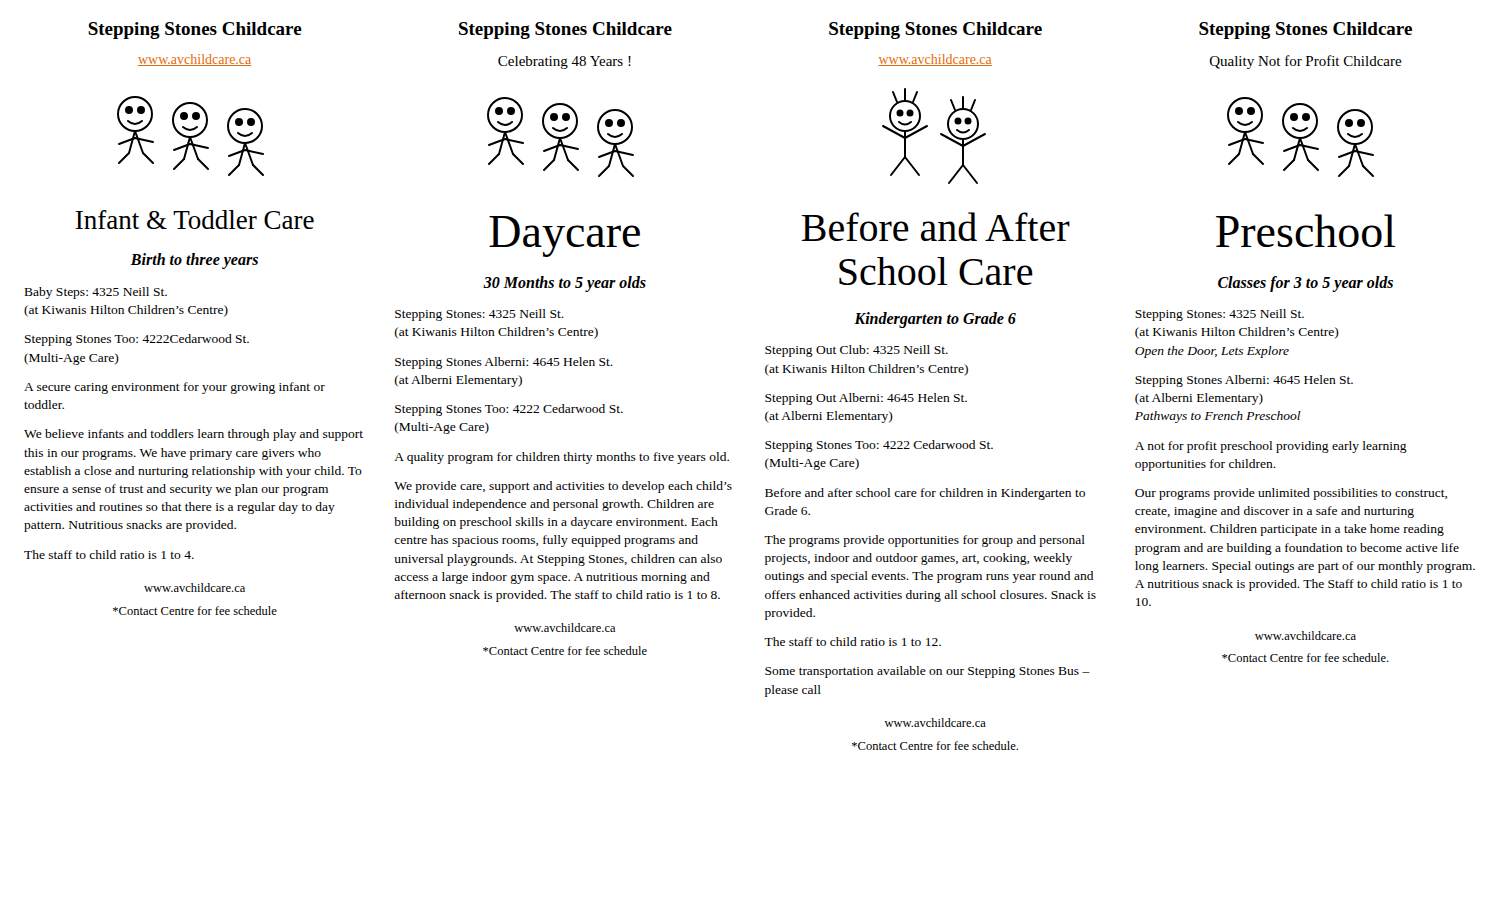Stepping Stones Childcare
www.avchildcare.ca
Infant & Toddler Care
Birth to three years
Baby Steps: 4325 Neill St. (at Kiwanis Hilton Children’s Centre)
Stepping Stones Too: 4222Cedarwood St. (Multi-Age Care)
A secure caring environment for your growing infant or toddler.
We believe infants and toddlers learn through play and support this in our programs. We have primary care givers who establish a close and nurturing relationship with your child. To ensure a sense of trust and security we plan our program activities and routines so that there is a regular day to day pattern. Nutritious snacks are provided.
The staff to child ratio is 1 to 4.
www.avchildcare.ca *Contact Centre for fee schedule
Stepping Stones Childcare
Celebrating 48 Years !
Daycare
30 Months to 5 year olds
Stepping Stones: 4325 Neill St. (at Kiwanis Hilton Children’s Centre)
Stepping Stones Alberni: 4645 Helen St. (at Alberni Elementary)
Stepping Stones Too: 4222 Cedarwood St. (Multi-Age Care)
A quality program for children thirty months to five years old.
We provide care, support and activities to develop each child’s individual independence and personal growth. Children are building on preschool skills in a daycare environment. Each centre has spacious rooms, fully equipped programs and universal playgrounds. At Stepping Stones, children can also access a large indoor gym space. A nutritious morning and afternoon snack is provided. The staff to child ratio is 1 to 8.
www.avchildcare.ca *Contact Centre for fee schedule
Stepping Stones Childcare
www.avchildcare.ca
Before and After School Care
Kindergarten to Grade 6
Stepping Out Club: 4325 Neill St. (at Kiwanis Hilton Children’s Centre)
Stepping Out Alberni: 4645 Helen St. (at Alberni Elementary)
Stepping Stones Too: 4222 Cedarwood St. (Multi-Age Care)
Before and after school care for children in Kindergarten to Grade 6.
The programs provide opportunities for group and personal projects, indoor and outdoor games, art, cooking, weekly outings and special events. The program runs year round and offers enhanced activities during all school closures. Snack is provided.
The staff to child ratio is 1 to 12.
Some transportation available on our Stepping Stones Bus – please call
www.avchildcare.ca *Contact Centre for fee schedule.
Stepping Stones Childcare
Quality Not for Profit Childcare
Preschool
Classes for 3 to 5 year olds
Stepping Stones: 4325 Neill St. (at Kiwanis Hilton Children’s Centre) Open the Door, Lets Explore
Stepping Stones Alberni: 4645 Helen St. (at Alberni Elementary) Pathways to French Preschool
A not for profit preschool providing early learning opportunities for children.
Our programs provide unlimited possibilities to construct, create, imagine and discover in a safe and nurturing environment. Children participate in a take home reading program and are building a foundation to become active life long learners. Special outings are part of our monthly program. A nutritious snack is provided. The Staff to child ratio is 1 to 10.
www.avchildcare.ca *Contact Centre for fee schedule.